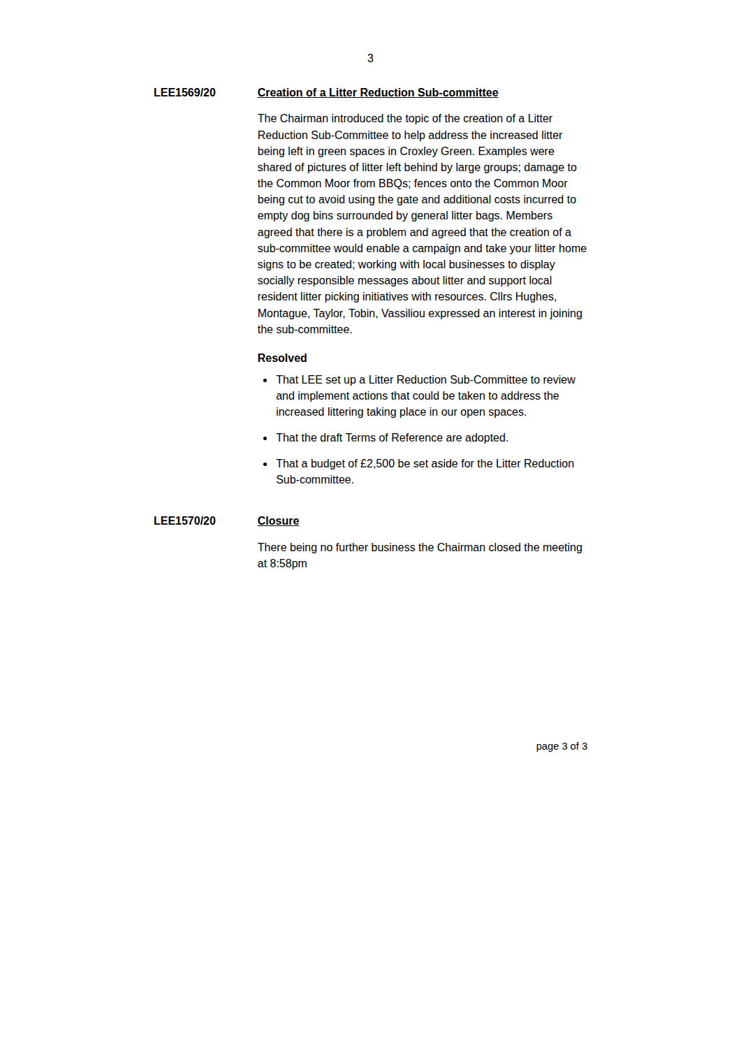3
LEE1569/20
Creation of a Litter Reduction Sub-committee
The Chairman introduced the topic of the creation of a Litter Reduction Sub-Committee to help address the increased litter being left in green spaces in Croxley Green. Examples were shared of pictures of litter left behind by large groups; damage to the Common Moor from BBQs; fences onto the Common Moor being cut to avoid using the gate and additional costs incurred to empty dog bins surrounded by general litter bags. Members agreed that there is a problem and agreed that the creation of a sub-committee would enable a campaign and take your litter home signs to be created; working with local businesses to display socially responsible messages about litter and support local resident litter picking initiatives with resources. Cllrs Hughes, Montague, Taylor, Tobin, Vassiliou expressed an interest in joining the sub-committee.
Resolved
That LEE set up a Litter Reduction Sub-Committee to review and implement actions that could be taken to address the increased littering taking place in our open spaces.
That the draft Terms of Reference are adopted.
That a budget of £2,500 be set aside for the Litter Reduction Sub-committee.
LEE1570/20
Closure
There being no further business the Chairman closed the meeting at 8:58pm
page 3 of 3